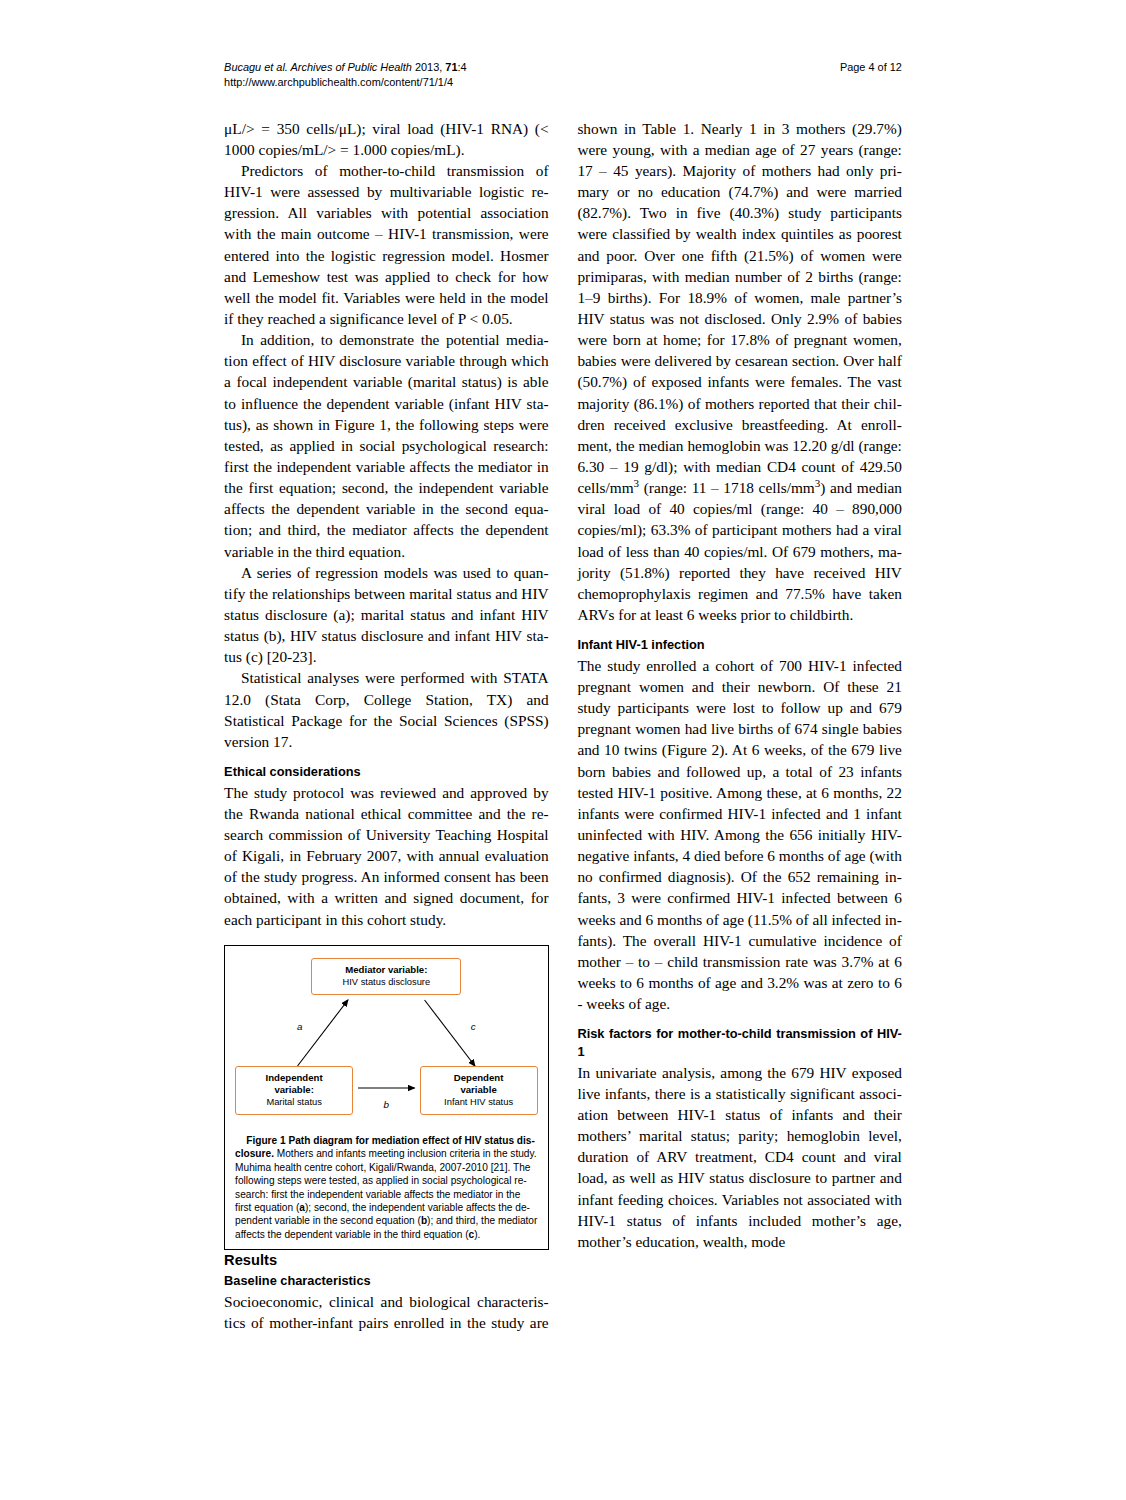Bucagu et al. Archives of Public Health 2013, 71:4
http://www.archpublichealth.com/content/71/1/4
Page 4 of 12
μL/> = 350 cells/μL); viral load (HIV-1 RNA) (< 1000 copies/mL/> = 1.000 copies/mL).
Predictors of mother-to-child transmission of HIV-1 were assessed by multivariable logistic regression. All variables with potential association with the main outcome – HIV-1 transmission, were entered into the logistic regression model. Hosmer and Lemeshow test was applied to check for how well the model fit. Variables were held in the model if they reached a significance level of P < 0.05.
In addition, to demonstrate the potential mediation effect of HIV disclosure variable through which a focal independent variable (marital status) is able to influence the dependent variable (infant HIV status), as shown in Figure 1, the following steps were tested, as applied in social psychological research: first the independent variable affects the mediator in the first equation; second, the independent variable affects the dependent variable in the second equation; and third, the mediator affects the dependent variable in the third equation.
A series of regression models was used to quantify the relationships between marital status and HIV status disclosure (a); marital status and infant HIV status (b), HIV status disclosure and infant HIV status (c) [20-23].
Statistical analyses were performed with STATA 12.0 (Stata Corp, College Station, TX) and Statistical Package for the Social Sciences (SPSS) version 17.
Ethical considerations
The study protocol was reviewed and approved by the Rwanda national ethical committee and the research commission of University Teaching Hospital of Kigali, in February 2007, with annual evaluation of the study progress. An informed consent has been obtained, with a written and signed document, for each participant in this cohort study.
Mediator variable:
HIV status disclosure
Independent
variable:
Marital status
Dependent
variable
Infant HIV status
a
c
b
Figure 1 Path diagram for mediation effect of HIV status disclosure. Mothers and infants meeting inclusion criteria in the study. Muhima health centre cohort, Kigali/Rwanda, 2007-2010 [21]. The following steps were tested, as applied in social psychological research: first the independent variable affects the mediator in the first equation (a); second, the independent variable affects the dependent variable in the second equation (b); and third, the mediator affects the dependent variable in the third equation (c).
Results
Baseline characteristics
Socioeconomic, clinical and biological characteristics of mother-infant pairs enrolled in the study are shown in Table 1. Nearly 1 in 3 mothers (29.7%) were young, with a median age of 27 years (range: 17 – 45 years). Majority of mothers had only primary or no education (74.7%) and were married (82.7%). Two in five (40.3%) study participants were classified by wealth index quintiles as poorest and poor. Over one fifth (21.5%) of women were primiparas, with median number of 2 births (range: 1–9 births). For 18.9% of women, male partner’s HIV status was not disclosed. Only 2.9% of babies were born at home; for 17.8% of pregnant women, babies were delivered by cesarean section. Over half (50.7%) of exposed infants were females. The vast majority (86.1%) of mothers reported that their children received exclusive breastfeeding. At enrollment, the median hemoglobin was 12.20 g/dl (range: 6.30 – 19 g/dl); with median CD4 count of 429.50 cells/mm3 (range: 11 – 1718 cells/mm3) and median viral load of 40 copies/ml (range: 40 – 890,000 copies/ml); 63.3% of participant mothers had a viral load of less than 40 copies/ml. Of 679 mothers, majority (51.8%) reported they have received HIV chemoprophylaxis regimen and 77.5% have taken ARVs for at least 6 weeks prior to childbirth.
Infant HIV-1 infection
The study enrolled a cohort of 700 HIV-1 infected pregnant women and their newborn. Of these 21 study participants were lost to follow up and 679 pregnant women had live births of 674 single babies and 10 twins (Figure 2). At 6 weeks, of the 679 live born babies and followed up, a total of 23 infants tested HIV-1 positive. Among these, at 6 months, 22 infants were confirmed HIV-1 infected and 1 infant uninfected with HIV. Among the 656 initially HIV-negative infants, 4 died before 6 months of age (with no confirmed diagnosis). Of the 652 remaining infants, 3 were confirmed HIV-1 infected between 6 weeks and 6 months of age (11.5% of all infected infants). The overall HIV-1 cumulative incidence of mother – to – child transmission rate was 3.7% at 6 weeks to 6 months of age and 3.2% was at zero to 6 - weeks of age.
Risk factors for mother-to-child transmission of HIV-1
In univariate analysis, among the 679 HIV exposed live infants, there is a statistically significant association between HIV-1 status of infants and their mothers’ marital status; parity; hemoglobin level, duration of ARV treatment, CD4 count and viral load, as well as HIV status disclosure to partner and infant feeding choices. Variables not associated with HIV-1 status of infants included mother’s age, mother’s education, wealth, mode